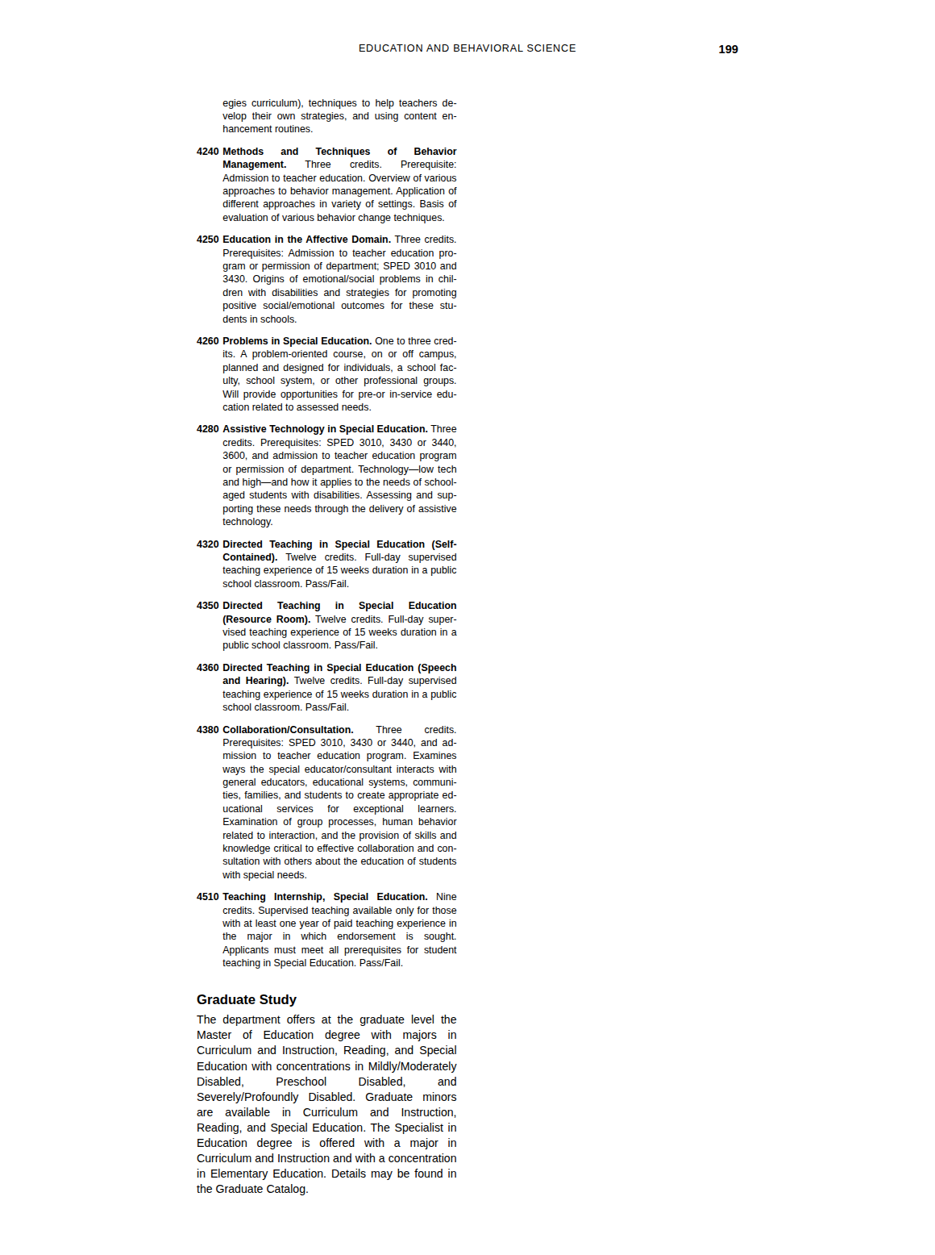EDUCATION AND BEHAVIORAL SCIENCE 199
egies curriculum), techniques to help teachers develop their own strategies, and using content enhancement routines.
4240
Methods and Techniques of Behavior Management. Three credits. Prerequisite: Admission to teacher education. Overview of various approaches to behavior management. Application of different approaches in variety of settings. Basis of evaluation of various behavior change techniques.
4250
Education in the Affective Domain. Three credits. Prerequisites: Admission to teacher education program or permission of department; SPED 3010 and 3430. Origins of emotional/social problems in children with disabilities and strategies for promoting positive social/emotional outcomes for these students in schools.
4260
Problems in Special Education. One to three credits. A problem-oriented course, on or off campus, planned and designed for individuals, a school faculty, school system, or other professional groups. Will provide opportunities for pre-or in-service education related to assessed needs.
4280
Assistive Technology in Special Education. Three credits. Prerequisites: SPED 3010, 3430 or 3440, 3600, and admission to teacher education program or permission of department. Technology—low tech and high—and how it applies to the needs of school-aged students with disabilities. Assessing and supporting these needs through the delivery of assistive technology.
4320
Directed Teaching in Special Education (Self-Contained). Twelve credits. Full-day supervised teaching experience of 15 weeks duration in a public school classroom. Pass/Fail.
4350
Directed Teaching in Special Education (Resource Room). Twelve credits. Full-day supervised teaching experience of 15 weeks duration in a public school classroom. Pass/Fail.
4360
Directed Teaching in Special Education (Speech and Hearing). Twelve credits. Full-day supervised teaching experience of 15 weeks duration in a public school classroom. Pass/Fail.
4380
Collaboration/Consultation. Three credits. Prerequisites: SPED 3010, 3430 or 3440, and admission to teacher education program. Examines ways the special educator/consultant interacts with general educators, educational systems, communities, families, and students to create appropriate educational services for exceptional learners. Examination of group processes, human behavior related to interaction, and the provision of skills and knowledge critical to effective collaboration and consultation with others about the education of students with special needs.
4510
Teaching Internship, Special Education. Nine credits. Supervised teaching available only for those with at least one year of paid teaching experience in the major in which endorsement is sought. Applicants must meet all prerequisites for student teaching in Special Education. Pass/Fail.
Graduate Study
The department offers at the graduate level the Master of Education degree with majors in Curriculum and Instruction, Reading, and Special Education with concentrations in Mildly/Moderately Disabled, Preschool Disabled, and Severely/Profoundly Disabled. Graduate minors are available in Curriculum and Instruction, Reading, and Special Education. The Specialist in Education degree is offered with a major in Curriculum and Instruction and with a concentration in Elementary Education. Details may be found in the Graduate Catalog.